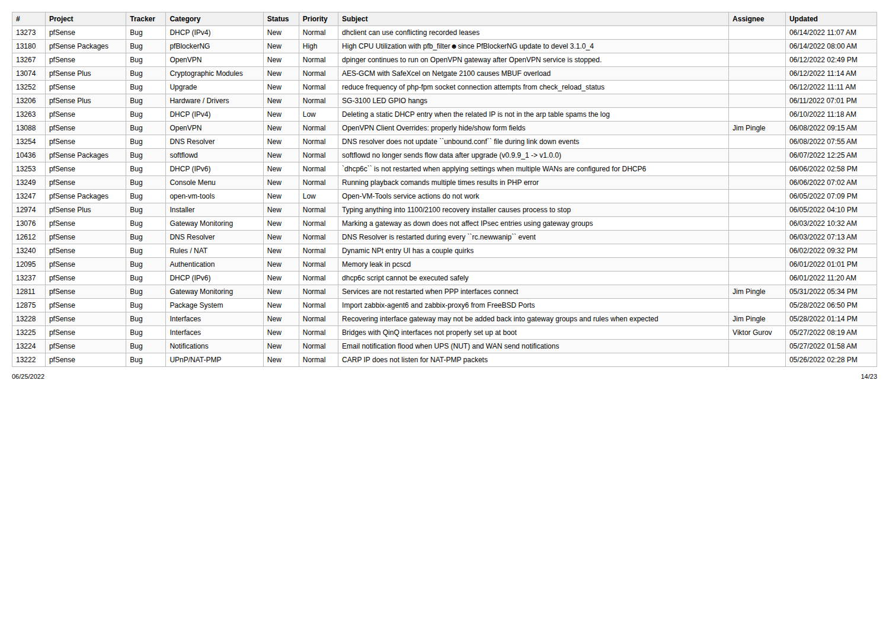| # | Project | Tracker | Category | Status | Priority | Subject | Assignee | Updated |
| --- | --- | --- | --- | --- | --- | --- | --- | --- |
| 13273 | pfSense | Bug | DHCP (IPv4) | New | Normal | dhclient can use conflicting recorded leases | | 06/14/2022 11:07 AM |
| 13180 | pfSense Packages | Bug | pfBlockerNG | New | High | High CPU Utilization with pfb_filter☻since PfBlockerNG update to devel 3.1.0_4 | | 06/14/2022 08:00 AM |
| 13267 | pfSense | Bug | OpenVPN | New | Normal | dpinger continues to run on OpenVPN gateway after OpenVPN service is stopped. | | 06/12/2022 02:49 PM |
| 13074 | pfSense Plus | Bug | Cryptographic Modules | New | Normal | AES-GCM with SafeXcel on Netgate 2100 causes MBUF overload | | 06/12/2022 11:14 AM |
| 13252 | pfSense | Bug | Upgrade | New | Normal | reduce frequency of php-fpm socket connection attempts from check_reload_status | | 06/12/2022 11:11 AM |
| 13206 | pfSense Plus | Bug | Hardware / Drivers | New | Normal | SG-3100 LED GPIO hangs | | 06/11/2022 07:01 PM |
| 13263 | pfSense | Bug | DHCP (IPv4) | New | Low | Deleting a static DHCP entry when the related IP is not in the arp table spams the log | | 06/10/2022 11:18 AM |
| 13088 | pfSense | Bug | OpenVPN | New | Normal | OpenVPN Client Overrides: properly hide/show form fields | Jim Pingle | 06/08/2022 09:15 AM |
| 13254 | pfSense | Bug | DNS Resolver | New | Normal | DNS resolver does not update ``unbound.conf`` file during link down events | | 06/08/2022 07:55 AM |
| 10436 | pfSense Packages | Bug | softflowd | New | Normal | softflowd no longer sends flow data after upgrade (v0.9.9_1 -> v1.0.0) | | 06/07/2022 12:25 AM |
| 13253 | pfSense | Bug | DHCP (IPv6) | New | Normal | `dhcp6c`` is not restarted when applying settings when multiple WANs are configured for DHCP6 | | 06/06/2022 02:58 PM |
| 13249 | pfSense | Bug | Console Menu | New | Normal | Running playback comands multiple times results in PHP error | | 06/06/2022 07:02 AM |
| 13247 | pfSense Packages | Bug | open-vm-tools | New | Low | Open-VM-Tools service actions do not work | | 06/05/2022 07:09 PM |
| 12974 | pfSense Plus | Bug | Installer | New | Normal | Typing anything into 1100/2100 recovery installer causes process to stop | | 06/05/2022 04:10 PM |
| 13076 | pfSense | Bug | Gateway Monitoring | New | Normal | Marking a gateway as down does not affect IPsec entries using gateway groups | | 06/03/2022 10:32 AM |
| 12612 | pfSense | Bug | DNS Resolver | New | Normal | DNS Resolver is restarted during every ``rc.newwanip`` event | | 06/03/2022 07:13 AM |
| 13240 | pfSense | Bug | Rules / NAT | New | Normal | Dynamic NPt entry UI has a couple quirks | | 06/02/2022 09:32 PM |
| 12095 | pfSense | Bug | Authentication | New | Normal | Memory leak in pcscd | | 06/01/2022 01:01 PM |
| 13237 | pfSense | Bug | DHCP (IPv6) | New | Normal | dhcp6c script cannot be executed safely | | 06/01/2022 11:20 AM |
| 12811 | pfSense | Bug | Gateway Monitoring | New | Normal | Services are not restarted when PPP interfaces connect | Jim Pingle | 05/31/2022 05:34 PM |
| 12875 | pfSense | Bug | Package System | New | Normal | Import zabbix-agent6 and zabbix-proxy6 from FreeBSD Ports | | 05/28/2022 06:50 PM |
| 13228 | pfSense | Bug | Interfaces | New | Normal | Recovering interface gateway may not be added back into gateway groups and rules when expected | Jim Pingle | 05/28/2022 01:14 PM |
| 13225 | pfSense | Bug | Interfaces | New | Normal | Bridges with QinQ interfaces not properly set up at boot | Viktor Gurov | 05/27/2022 08:19 AM |
| 13224 | pfSense | Bug | Notifications | New | Normal | Email notification flood when UPS (NUT) and WAN send notifications | | 05/27/2022 01:58 AM |
| 13222 | pfSense | Bug | UPnP/NAT-PMP | New | Normal | CARP IP does not listen for NAT-PMP packets | | 05/26/2022 02:28 PM |
06/25/2022 14/23